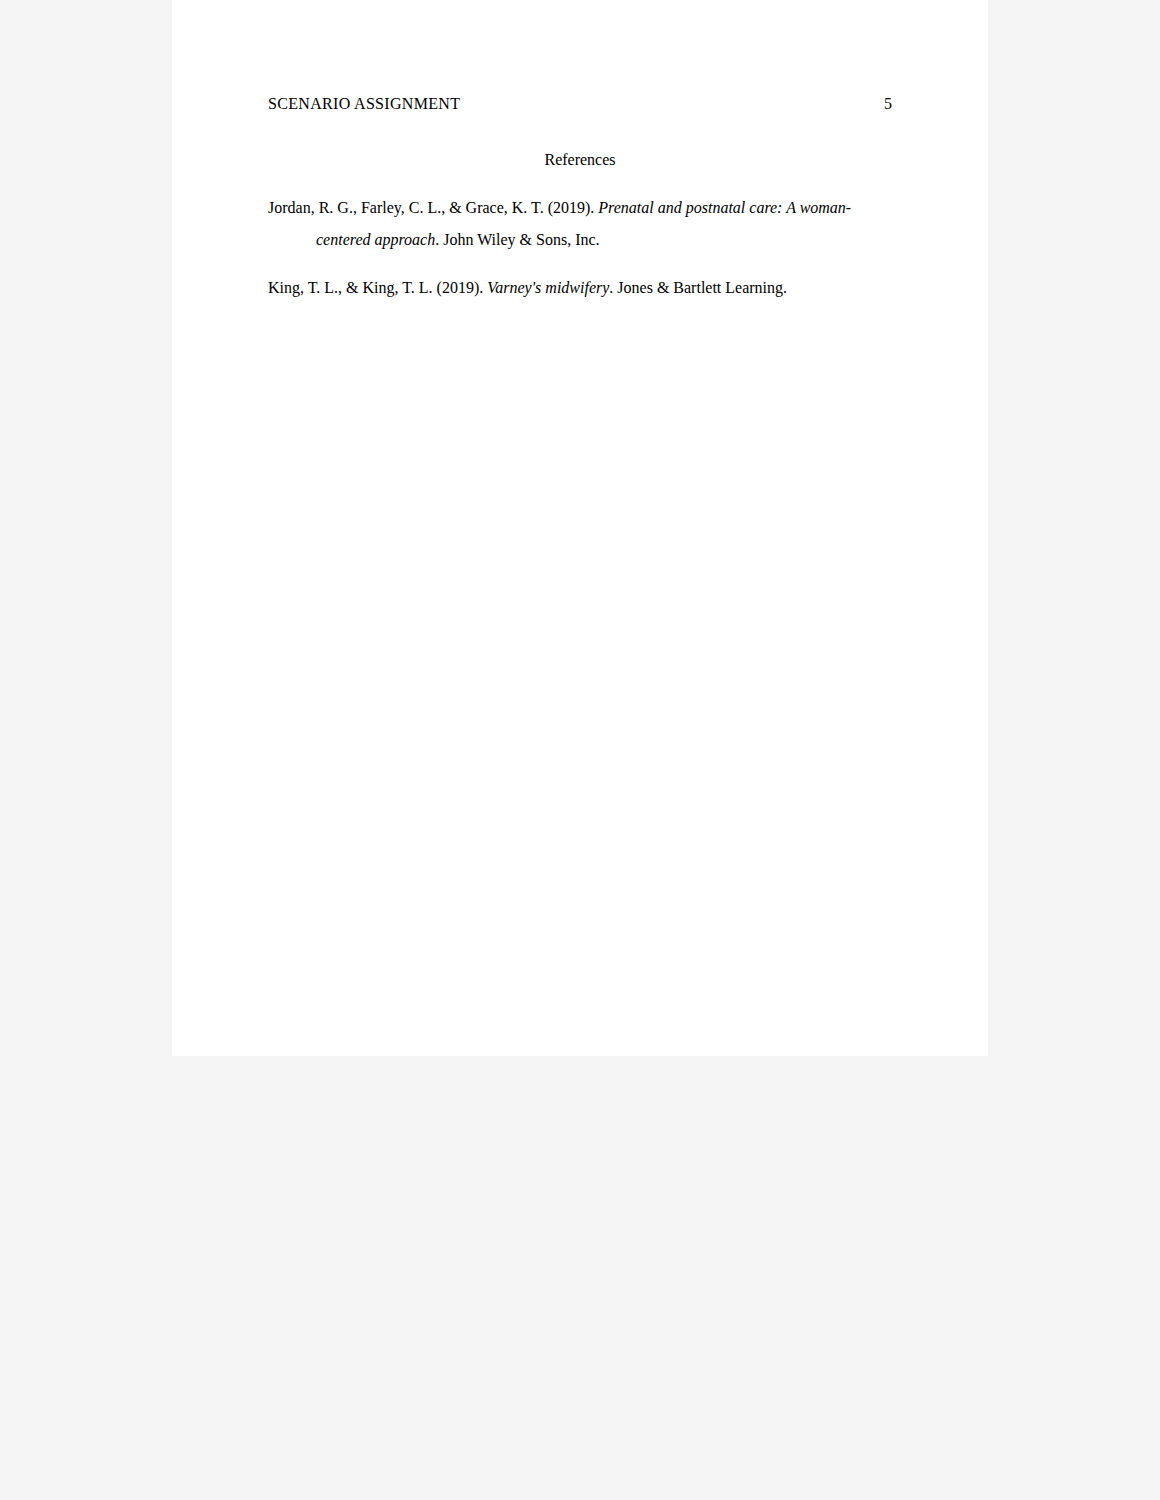Scenario Assignment 5
References
Jordan, R. G., Farley, C. L., & Grace, K. T. (2019). Prenatal and postnatal care: A woman-centered approach. John Wiley & Sons, Inc.
King, T. L., & King, T. L. (2019). Varney's midwifery. Jones & Bartlett Learning.